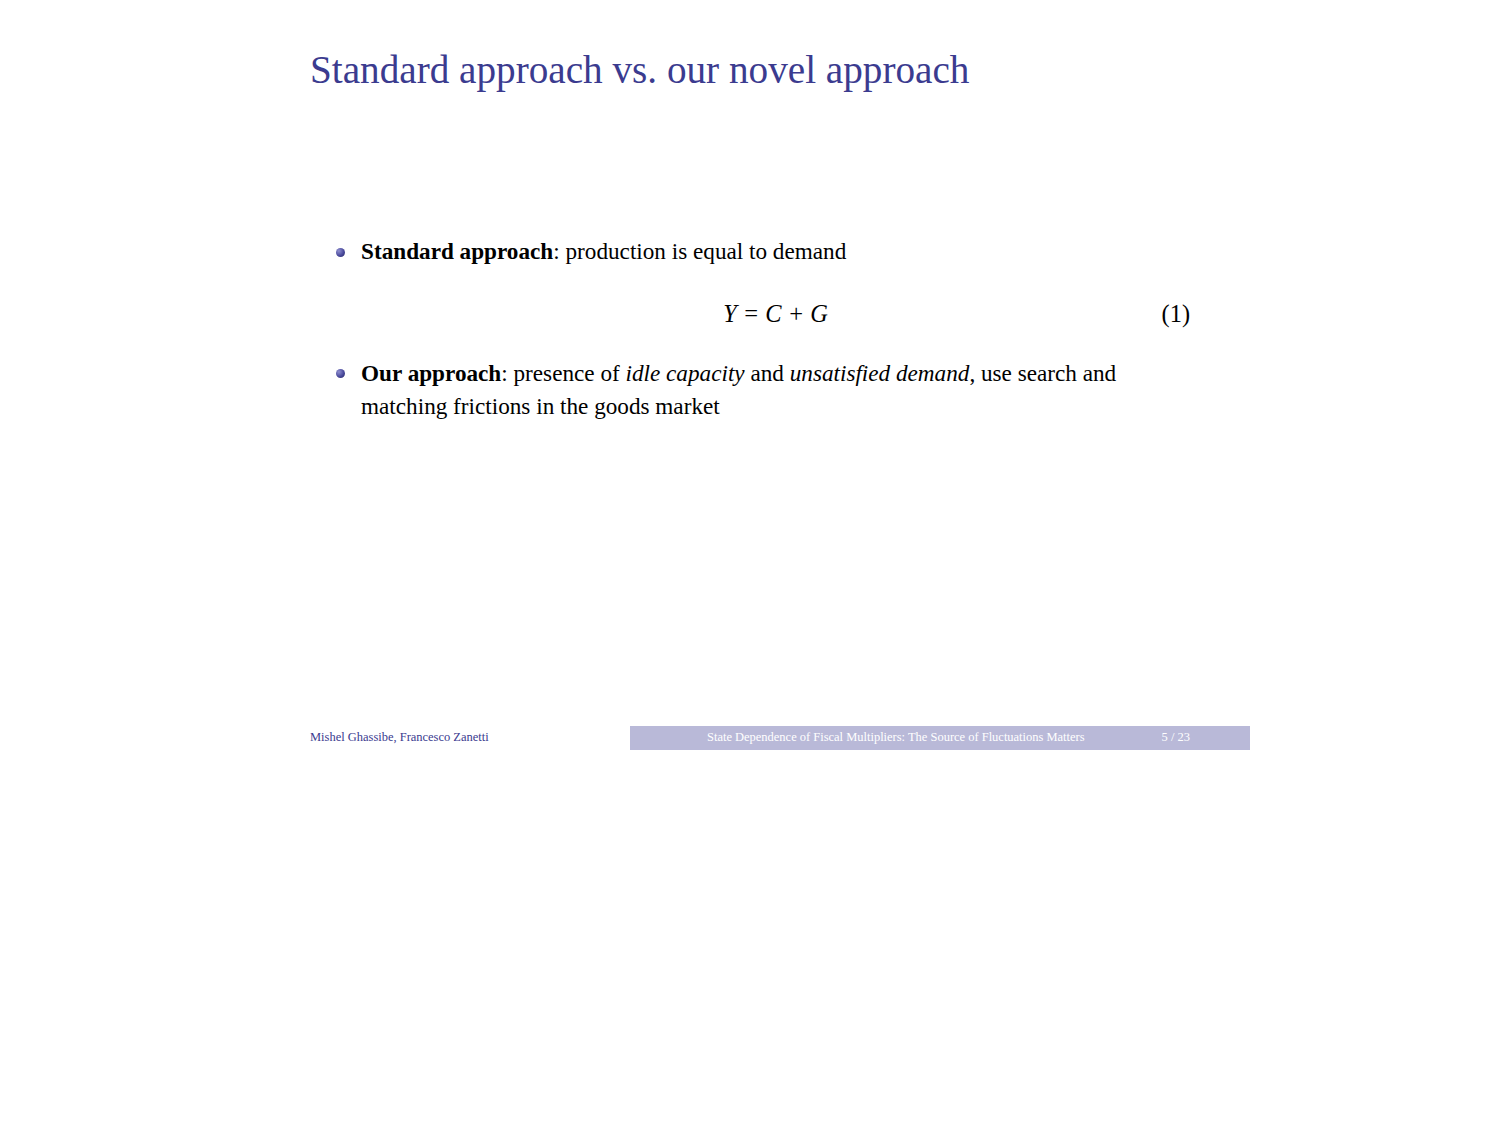Standard approach vs. our novel approach
Standard approach: production is equal to demand
Y = C + G (1)
Our approach: presence of idle capacity and unsatisfied demand, use search and matching frictions in the goods market
Mishel Ghassibe, Francesco Zanetti
State Dependence of Fiscal Multipliers: The Source of Fluctuations Matters
5 / 23